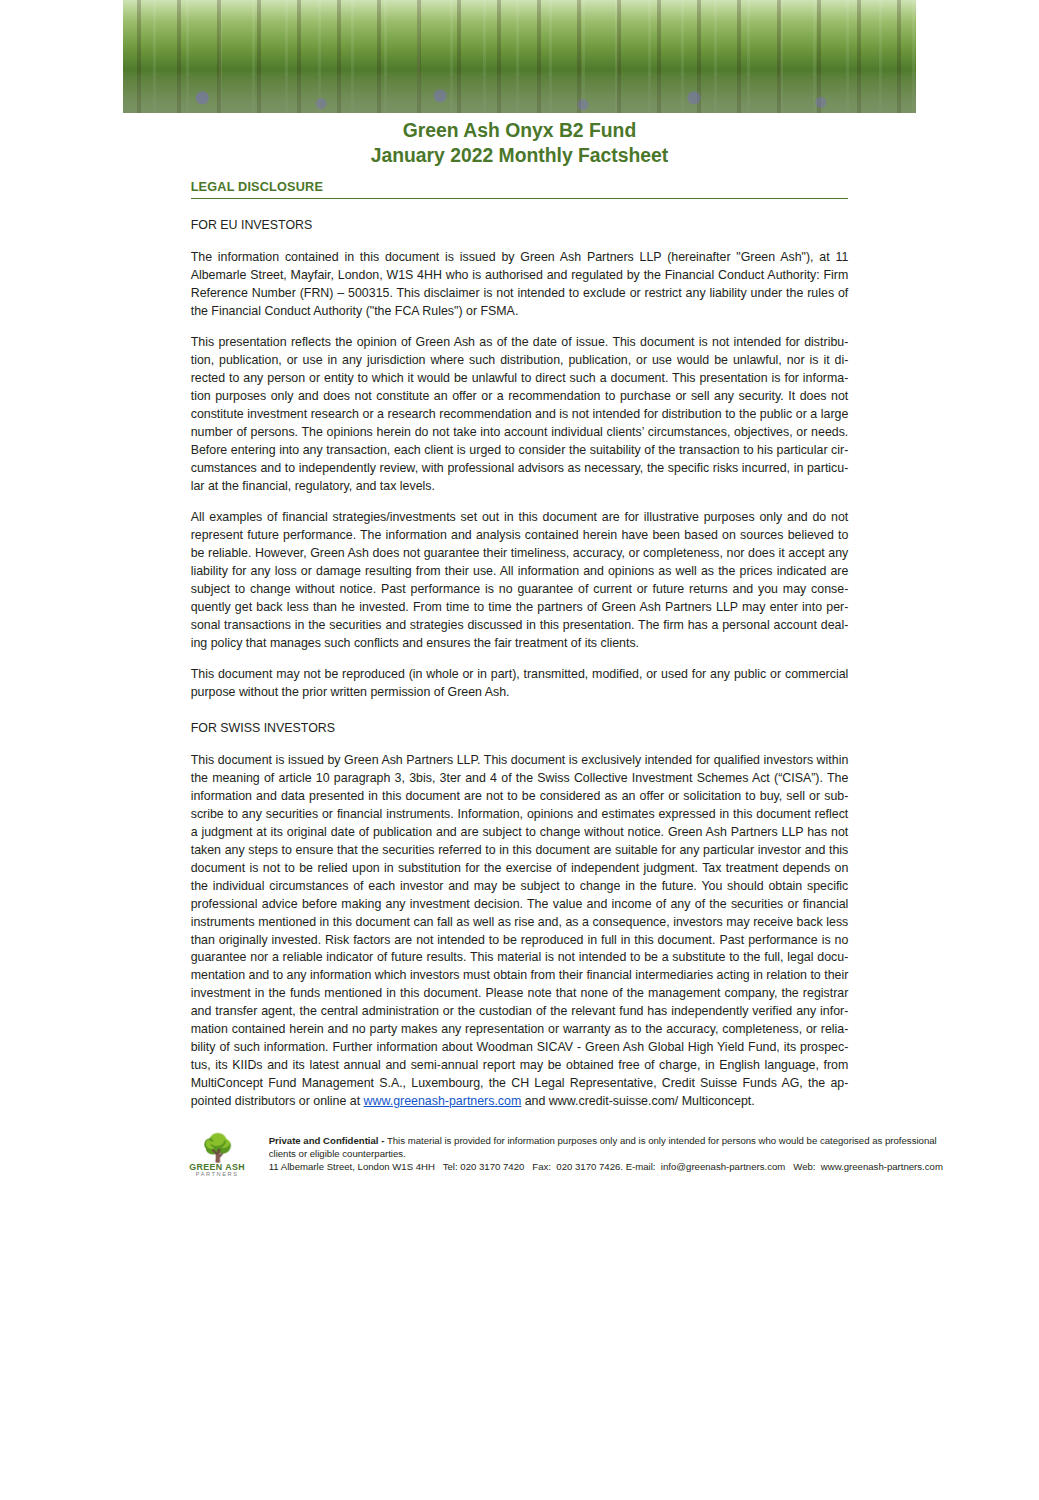Green Ash Onyx B2 Fund
January 2022 Monthly Factsheet
LEGAL DISCLOSURE
FOR EU INVESTORS
The information contained in this document is issued by Green Ash Partners LLP (hereinafter "Green Ash"), at 11 Albemarle Street, Mayfair, London, W1S 4HH who is authorised and regulated by the Financial Conduct Authority: Firm Reference Number (FRN) – 500315. This disclaimer is not intended to exclude or restrict any liability under the rules of the Financial Conduct Authority ("the FCA Rules") or FSMA.
This presentation reflects the opinion of Green Ash as of the date of issue. This document is not intended for distribution, publication, or use in any jurisdiction where such distribution, publication, or use would be unlawful, nor is it directed to any person or entity to which it would be unlawful to direct such a document. This presentation is for information purposes only and does not constitute an offer or a recommendation to purchase or sell any security. It does not constitute investment research or a research recommendation and is not intended for distribution to the public or a large number of persons. The opinions herein do not take into account individual clients’ circumstances, objectives, or needs. Before entering into any transaction, each client is urged to consider the suitability of the transaction to his particular circumstances and to independently review, with professional advisors as necessary, the specific risks incurred, in particular at the financial, regulatory, and tax levels.
All examples of financial strategies/investments set out in this document are for illustrative purposes only and do not represent future performance. The information and analysis contained herein have been based on sources believed to be reliable. However, Green Ash does not guarantee their timeliness, accuracy, or completeness, nor does it accept any liability for any loss or damage resulting from their use. All information and opinions as well as the prices indicated are subject to change without notice. Past performance is no guarantee of current or future returns and you may consequently get back less than he invested. From time to time the partners of Green Ash Partners LLP may enter into personal transactions in the securities and strategies discussed in this presentation. The firm has a personal account dealing policy that manages such conflicts and ensures the fair treatment of its clients.
This document may not be reproduced (in whole or in part), transmitted, modified, or used for any public or commercial purpose without the prior written permission of Green Ash.
FOR SWISS INVESTORS
This document is issued by Green Ash Partners LLP. This document is exclusively intended for qualified investors within the meaning of article 10 paragraph 3, 3bis, 3ter and 4 of the Swiss Collective Investment Schemes Act (“CISA”). The information and data presented in this document are not to be considered as an offer or solicitation to buy, sell or subscribe to any securities or financial instruments. Information, opinions and estimates expressed in this document reflect a judgment at its original date of publication and are subject to change without notice. Green Ash Partners LLP has not taken any steps to ensure that the securities referred to in this document are suitable for any particular investor and this document is not to be relied upon in substitution for the exercise of independent judgment. Tax treatment depends on the individual circumstances of each investor and may be subject to change in the future. You should obtain specific professional advice before making any investment decision. The value and income of any of the securities or financial instruments mentioned in this document can fall as well as rise and, as a consequence, investors may receive back less than originally invested. Risk factors are not intended to be reproduced in full in this document. Past performance is no guarantee nor a reliable indicator of future results. This material is not intended to be a substitute to the full, legal documentation and to any information which investors must obtain from their financial intermediaries acting in relation to their investment in the funds mentioned in this document. Please note that none of the management company, the registrar and transfer agent, the central administration or the custodian of the relevant fund has independently verified any information contained herein and no party makes any representation or warranty as to the accuracy, completeness, or reliability of such information. Further information about Woodman SICAV - Green Ash Global High Yield Fund, its prospectus, its KIIDs and its latest annual and semi-annual report may be obtained free of charge, in English language, from MultiConcept Fund Management S.A., Luxembourg, the CH Legal Representative, Credit Suisse Funds AG, the appointed distributors or online at www.greenash-partners.com and www.credit-suisse.com/ Multiconcept.
🌳 GREEN ASH PARTNERS
Private and Confidential - This material is provided for information purposes only and is only intended for persons who would be categorised as professional clients or eligible counterparties.
11 Albemarle Street, London W1S 4HH Tel: 020 3170 7420 Fax: 020 3170 7426. E-mail: info@greenash-partners.com Web: www.greenash-partners.com